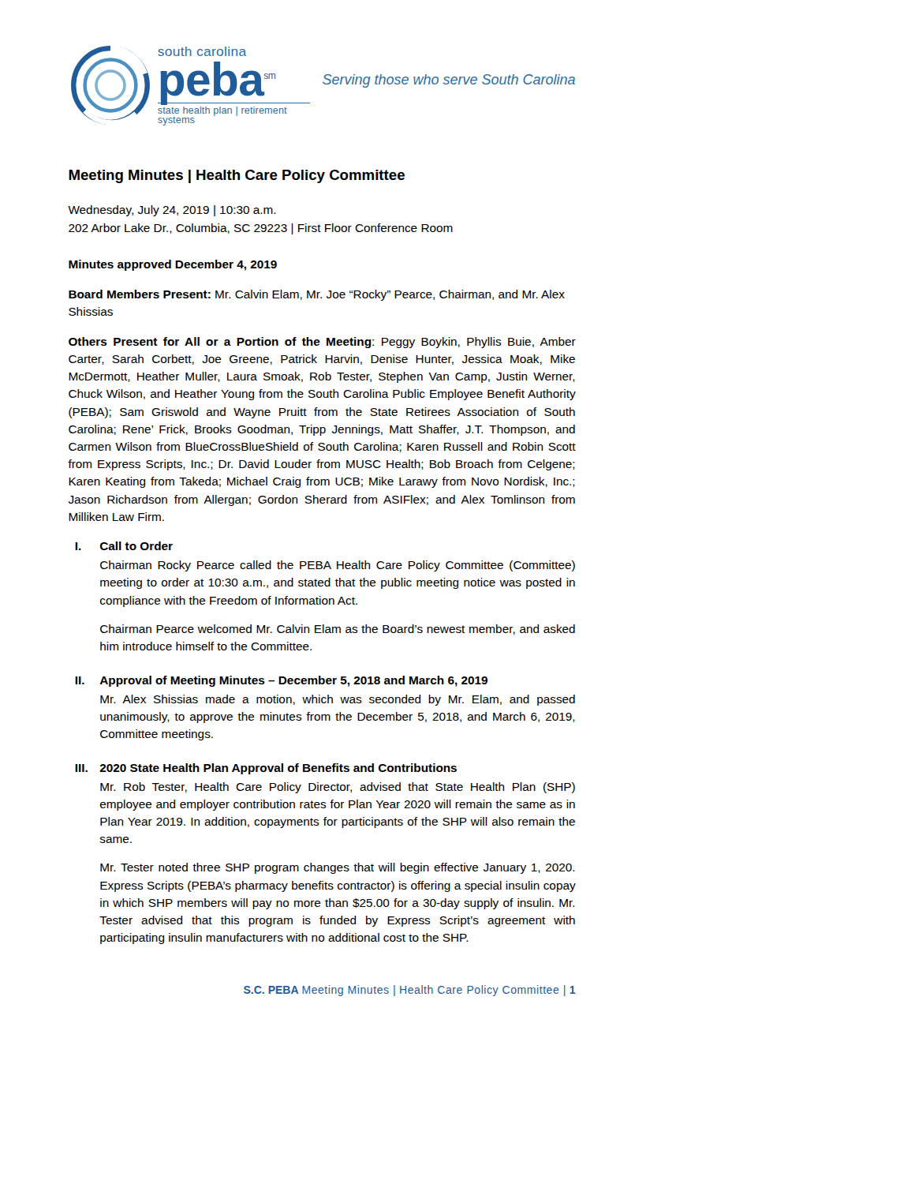south carolina pebasm state health plan | retirement systems
Serving those who serve South Carolina
Meeting Minutes | Health Care Policy Committee
Wednesday, July 24, 2019 | 10:30 a.m.
202 Arbor Lake Dr., Columbia, SC 29223 | First Floor Conference Room
Minutes approved December 4, 2019
Board Members Present: Mr. Calvin Elam, Mr. Joe “Rocky” Pearce, Chairman, and Mr. Alex Shissias
Others Present for All or a Portion of the Meeting: Peggy Boykin, Phyllis Buie, Amber Carter, Sarah Corbett, Joe Greene, Patrick Harvin, Denise Hunter, Jessica Moak, Mike McDermott, Heather Muller, Laura Smoak, Rob Tester, Stephen Van Camp, Justin Werner, Chuck Wilson, and Heather Young from the South Carolina Public Employee Benefit Authority (PEBA); Sam Griswold and Wayne Pruitt from the State Retirees Association of South Carolina; Rene’ Frick, Brooks Goodman, Tripp Jennings, Matt Shaffer, J.T. Thompson, and Carmen Wilson from BlueCrossBlueShield of South Carolina; Karen Russell and Robin Scott from Express Scripts, Inc.; Dr. David Louder from MUSC Health; Bob Broach from Celgene; Karen Keating from Takeda; Michael Craig from UCB; Mike Larawy from Novo Nordisk, Inc.; Jason Richardson from Allergan; Gordon Sherard from ASIFlex; and Alex Tomlinson from Milliken Law Firm.
Call to Order
Chairman Rocky Pearce called the PEBA Health Care Policy Committee (Committee) meeting to order at 10:30 a.m., and stated that the public meeting notice was posted in compliance with the Freedom of Information Act.
Chairman Pearce welcomed Mr. Calvin Elam as the Board’s newest member, and asked him introduce himself to the Committee.
Approval of Meeting Minutes – December 5, 2018 and March 6, 2019
Mr. Alex Shissias made a motion, which was seconded by Mr. Elam, and passed unanimously, to approve the minutes from the December 5, 2018, and March 6, 2019, Committee meetings.
2020 State Health Plan Approval of Benefits and Contributions
Mr. Rob Tester, Health Care Policy Director, advised that State Health Plan (SHP) employee and employer contribution rates for Plan Year 2020 will remain the same as in Plan Year 2019. In addition, copayments for participants of the SHP will also remain the same.
Mr. Tester noted three SHP program changes that will begin effective January 1, 2020. Express Scripts (PEBA’s pharmacy benefits contractor) is offering a special insulin copay in which SHP members will pay no more than $25.00 for a 30-day supply of insulin. Mr. Tester advised that this program is funded by Express Script’s agreement with participating insulin manufacturers with no additional cost to the SHP.
S.C. PEBA Meeting Minutes | Health Care Policy Committee | 1